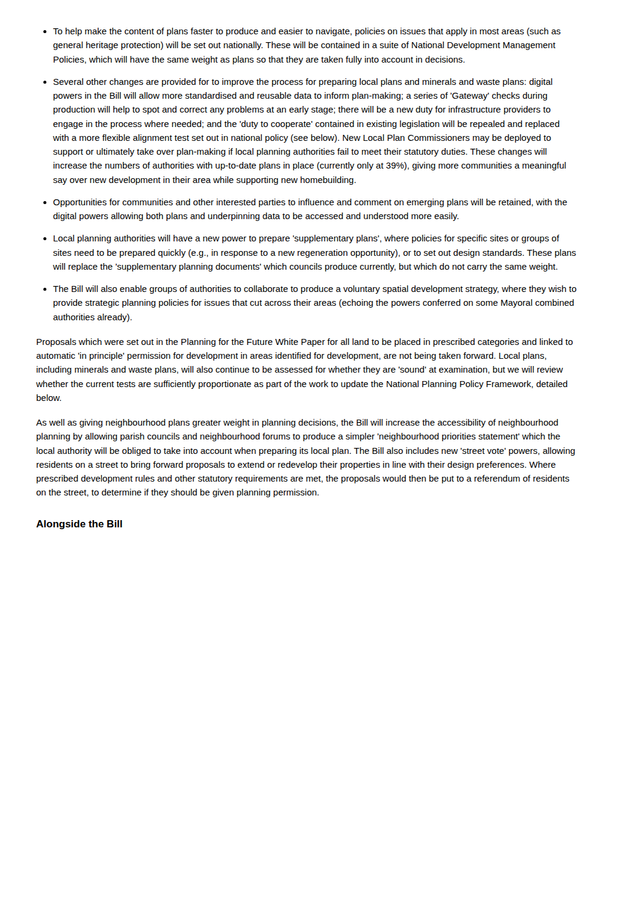To help make the content of plans faster to produce and easier to navigate, policies on issues that apply in most areas (such as general heritage protection) will be set out nationally. These will be contained in a suite of National Development Management Policies, which will have the same weight as plans so that they are taken fully into account in decisions.
Several other changes are provided for to improve the process for preparing local plans and minerals and waste plans: digital powers in the Bill will allow more standardised and reusable data to inform plan-making; a series of 'Gateway' checks during production will help to spot and correct any problems at an early stage; there will be a new duty for infrastructure providers to engage in the process where needed; and the 'duty to cooperate' contained in existing legislation will be repealed and replaced with a more flexible alignment test set out in national policy (see below). New Local Plan Commissioners may be deployed to support or ultimately take over plan-making if local planning authorities fail to meet their statutory duties. These changes will increase the numbers of authorities with up-to-date plans in place (currently only at 39%), giving more communities a meaningful say over new development in their area while supporting new homebuilding.
Opportunities for communities and other interested parties to influence and comment on emerging plans will be retained, with the digital powers allowing both plans and underpinning data to be accessed and understood more easily.
Local planning authorities will have a new power to prepare 'supplementary plans', where policies for specific sites or groups of sites need to be prepared quickly (e.g., in response to a new regeneration opportunity), or to set out design standards. These plans will replace the 'supplementary planning documents' which councils produce currently, but which do not carry the same weight.
The Bill will also enable groups of authorities to collaborate to produce a voluntary spatial development strategy, where they wish to provide strategic planning policies for issues that cut across their areas (echoing the powers conferred on some Mayoral combined authorities already).
Proposals which were set out in the Planning for the Future White Paper for all land to be placed in prescribed categories and linked to automatic 'in principle' permission for development in areas identified for development, are not being taken forward. Local plans, including minerals and waste plans, will also continue to be assessed for whether they are 'sound' at examination, but we will review whether the current tests are sufficiently proportionate as part of the work to update the National Planning Policy Framework, detailed below.
As well as giving neighbourhood plans greater weight in planning decisions, the Bill will increase the accessibility of neighbourhood planning by allowing parish councils and neighbourhood forums to produce a simpler 'neighbourhood priorities statement' which the local authority will be obliged to take into account when preparing its local plan. The Bill also includes new 'street vote' powers, allowing residents on a street to bring forward proposals to extend or redevelop their properties in line with their design preferences. Where prescribed development rules and other statutory requirements are met, the proposals would then be put to a referendum of residents on the street, to determine if they should be given planning permission.
Alongside the Bill